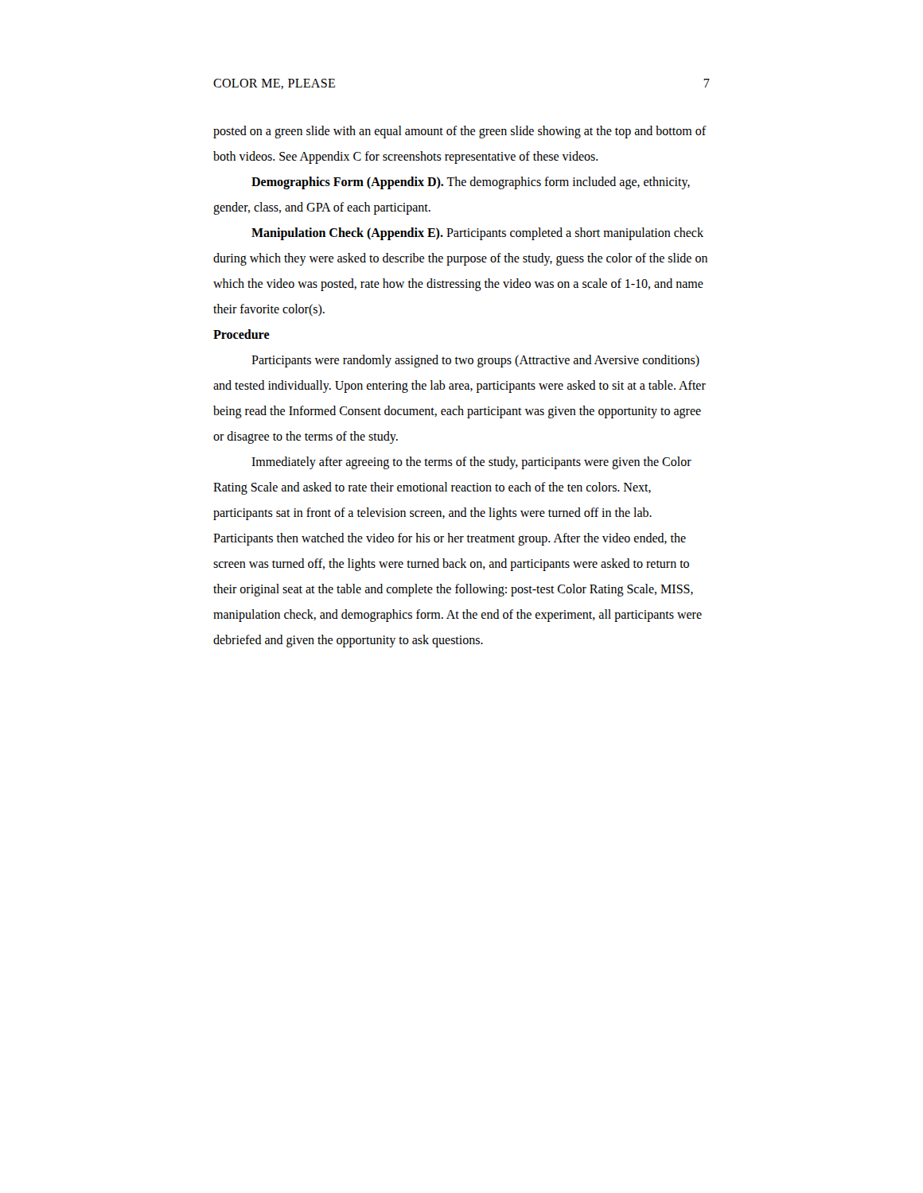Color Me, Please 7
posted on a green slide with an equal amount of the green slide showing at the top and bottom of both videos. See Appendix C for screenshots representative of these videos.
Demographics Form (Appendix D). The demographics form included age, ethnicity, gender, class, and GPA of each participant.
Manipulation Check (Appendix E). Participants completed a short manipulation check during which they were asked to describe the purpose of the study, guess the color of the slide on which the video was posted, rate how the distressing the video was on a scale of 1-10, and name their favorite color(s).
Procedure
Participants were randomly assigned to two groups (Attractive and Aversive conditions) and tested individually. Upon entering the lab area, participants were asked to sit at a table. After being read the Informed Consent document, each participant was given the opportunity to agree or disagree to the terms of the study.
Immediately after agreeing to the terms of the study, participants were given the Color Rating Scale and asked to rate their emotional reaction to each of the ten colors. Next, participants sat in front of a television screen, and the lights were turned off in the lab. Participants then watched the video for his or her treatment group. After the video ended, the screen was turned off, the lights were turned back on, and participants were asked to return to their original seat at the table and complete the following: post-test Color Rating Scale, MISS, manipulation check, and demographics form. At the end of the experiment, all participants were debriefed and given the opportunity to ask questions.